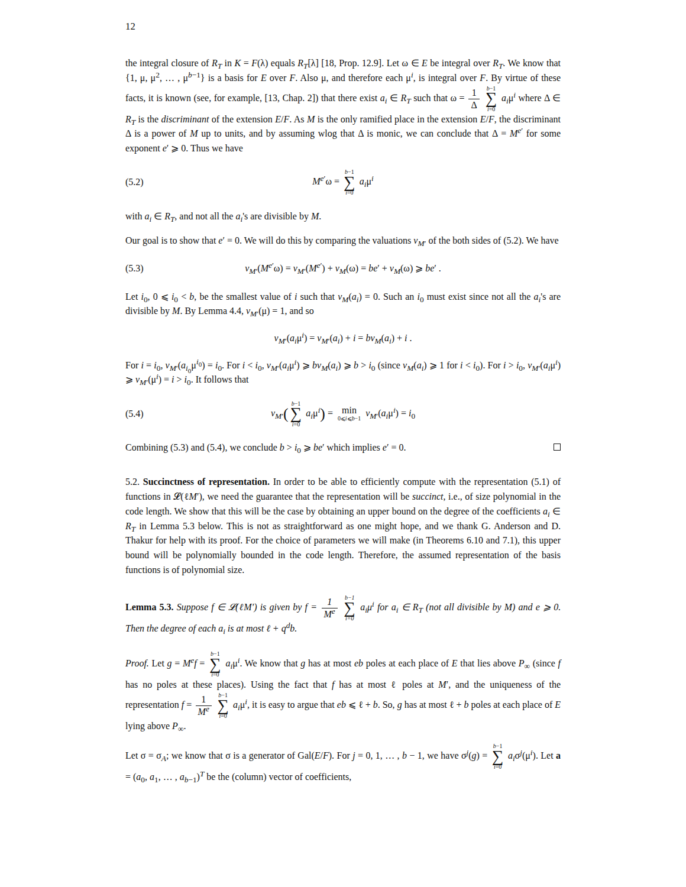12
the integral closure of RT in K = F(λ) equals RT[λ] [18, Prop. 12.9]. Let ω ∈ E be integral over RT. We know that {1, μ, μ2, … , μb−1} is a basis for E over F. Also μ, and therefore each μi, is integral over F. By virtue of these facts, it is known (see, for example, [13, Chap. 2]) that there exist ai ∈ RT such that ω = 1 Δ b−1∑i=0 aiμi where Δ ∈ RT is the discriminant of the extension E/F. As M is the only ramified place in the extension E/F, the discriminant Δ is a power of M up to units, and by assuming wlog that Δ is monic, we can conclude that Δ = Me′ for some exponent e′ ⩾ 0. Thus we have
(5.2) Me′ω = b−1∑i=0 aiμi
with ai ∈ RT, and not all the ai's are divisible by M.
Our goal is to show that e′ = 0. We will do this by comparing the valuations vM′ of the both sides of (5.2). We have
(5.3) vM′(Me′ω) = vM′(Me′) + vM(ω) = be′ + vM(ω) ⩾ be′ .
Let i0, 0 ⩽ i0 < b, be the smallest value of i such that vM(ai) = 0. Such an i0 must exist since not all the ai's are divisible by M. By Lemma 4.4, vM′(μ) = 1, and so
vM′(aiμi) = vM′(ai) + i = bvM(ai) + i .
For i = i0, vM′(ai0μi0) = i0. For i < i0, vM′(aiμi) ⩾ bvM(ai) ⩾ b > i0 (since vM(ai) ⩾ 1 for i < i0). For i > i0, vM′(aiμi) ⩾ vM′(μi) = i > i0. It follows that
(5.4) vM′(b−1∑i=0 aiμi) = min 0⩽i⩽b−1 vM′(aiμi) = i0
Combining (5.3) and (5.4), we conclude b > i0 ⩾ be′ which implies e′ = 0.
5.2. Succinctness of representation. In order to be able to efficiently compute with the representation (5.1) of functions in 𝓛(ℓM′), we need the guarantee that the representation will be succinct, i.e., of size polynomial in the code length. We show that this will be the case by obtaining an upper bound on the degree of the coefficients ai ∈ RT in Lemma 5.3 below. This is not as straightforward as one might hope, and we thank G. Anderson and D. Thakur for help with its proof. For the choice of parameters we will make (in Theorems 6.10 and 7.1), this upper bound will be polynomially bounded in the code length. Therefore, the assumed representation of the basis functions is of polynomial size.
Lemma 5.3. Suppose f ∈ 𝓛(ℓM′) is given by f = 1 Me b−1∑i=0 aiμi for ai ∈ RT (not all divisible by M) and e ⩾ 0. Then the degree of each ai is at most ℓ + qdb.
Proof. Let g = Mef = b−1∑i=0 aiμi. We know that g has at most eb poles at each place of E that lies above P∞ (since f has no poles at these places). Using the fact that f has at most ℓ poles at M′, and the uniqueness of the representation f = 1 Me b−1∑i=0 aiμi, it is easy to argue that eb ⩽ ℓ + b. So, g has at most ℓ + b poles at each place of E lying above P∞.
Let σ = σA; we know that σ is a generator of Gal(E/F). For j = 0, 1, … , b − 1, we have σj(g) = b−1∑i=0 aiσj(μi). Let a = (a0, a1, … , ab−1)T be the (column) vector of coefficients,